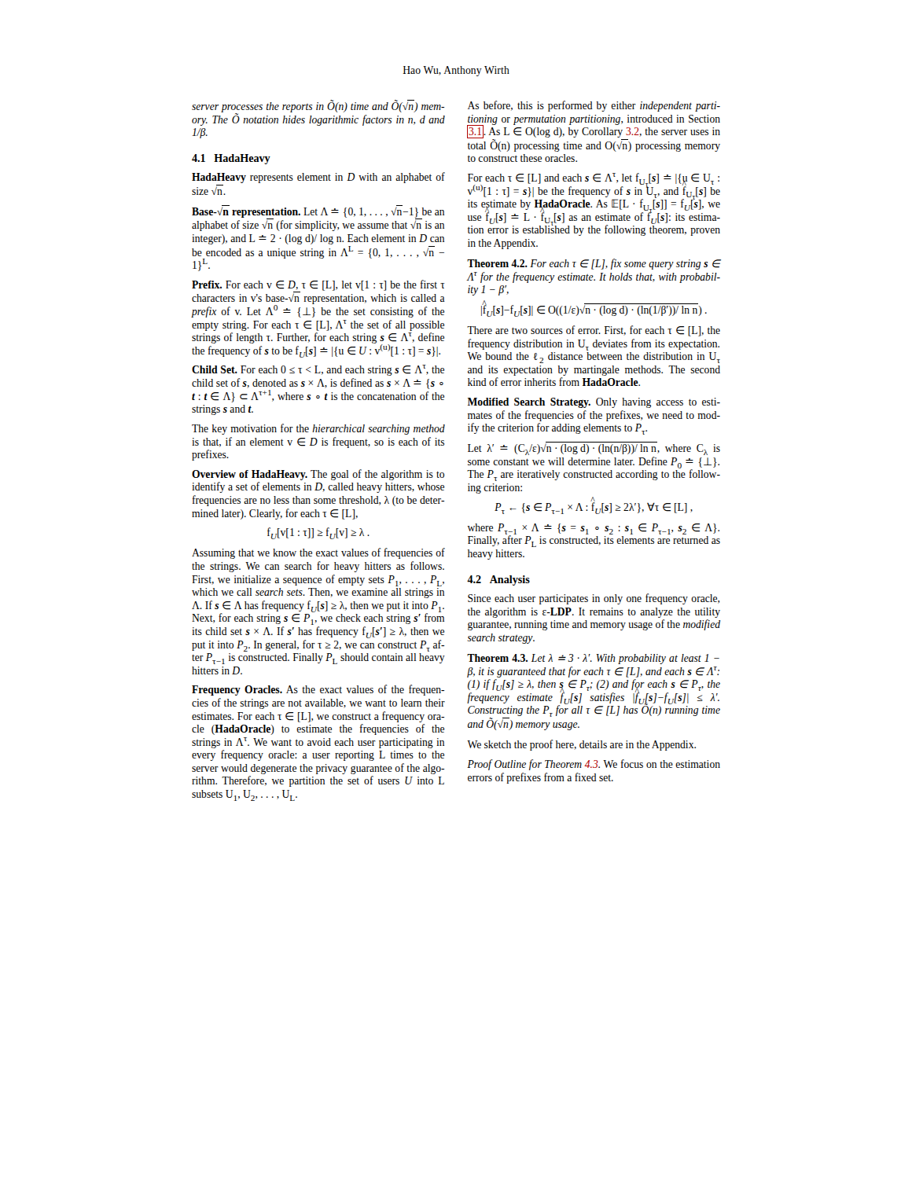Hao Wu, Anthony Wirth
server processes the reports in Õ(n) time and Õ(√n) memory. The Õ notation hides logarithmic factors in n, d and 1/β.
4.1 HadaHeavy
HadaHeavy represents element in D with an alphabet of size √n.
Base-√n representation. Let Λ ≐ {0, 1, . . . , √n−1} be an alphabet of size √n (for simplicity, we assume that √n is an integer), and L ≐ 2 · (log d)/ log n. Each element in D can be encoded as a unique string in ΛL = {0, 1, . . . , √n − 1}L.
Prefix. For each v ∈ D, τ ∈ [L], let v[1 : τ] be the first τ characters in v's base-√n representation, which is called a prefix of v. Let Λ0 ≐ {⊥} be the set consisting of the empty string. For each τ ∈ [L], Λτ the set of all possible strings of length τ. Further, for each string s ∈ Λτ, define the frequency of s to be fU[s] ≐ |{u ∈ U : v(u)[1 : τ] = s}|.
Child Set. For each 0 ≤ τ < L, and each string s ∈ Λτ, the child set of s, denoted as s × Λ, is defined as s × Λ ≐ {s ∘ t : t ∈ Λ} ⊂ Λτ+1, where s ∘ t is the concatenation of the strings s and t.
The key motivation for the hierarchical searching method is that, if an element v ∈ D is frequent, so is each of its prefixes.
Overview of HadaHeavy. The goal of the algorithm is to identify a set of elements in D, called heavy hitters, whose frequencies are no less than some threshold, λ (to be determined later). Clearly, for each τ ∈ [L],
fU[v[1 : τ]] ≥ fU[v] ≥ λ .
Assuming that we know the exact values of frequencies of the strings. We can search for heavy hitters as follows. First, we initialize a sequence of empty sets P1, . . . , PL, which we call search sets. Then, we examine all strings in Λ. If s ∈ Λ has frequency fU[s] ≥ λ, then we put it into P1. Next, for each string s ∈ P1, we check each string s′ from its child set s × Λ. If s′ has frequency fU[s′] ≥ λ, then we put it into P2. In general, for τ ≥ 2, we can construct Pτ after Pτ−1 is constructed. Finally PL should contain all heavy hitters in D.
Frequency Oracles. As the exact values of the frequencies of the strings are not available, we want to learn their estimates. For each τ ∈ [L], we construct a frequency oracle (HadaOracle) to estimate the frequencies of the strings in Λτ. We want to avoid each user participating in every frequency oracle: a user reporting L times to the server would degenerate the privacy guarantee of the algorithm. Therefore, we partition the set of users U into L subsets U1, U2, . . . , UL.
As before, this is performed by either independent partitioning or permutation partitioning, introduced in Section 3.1. As L ∈ O(log d), by Corollary 3.2, the server uses in total Õ(n) processing time and O(√n) processing memory to construct these oracles.
For each τ ∈ [L] and each s ∈ Λτ, let fUτ[s] ≐ |{u ∈ Uτ : v(u)[1 : τ] = s}| be the frequency of s in Uτ, and f^Uτ[s] be its estimate by HadaOracle. As 𝔼[L · fUτ[s]] = fU[s], we use f^U[s] ≐ L · f^Uτ[s] as an estimate of fU[s]: its estimation error is established by the following theorem, proven in the Appendix.
Theorem 4.2. For each τ ∈ [L], fix some query string s ∈ Λτ for the frequency estimate. It holds that, with probability 1 − β′,
|f^U[s]−fU[s]| ∈ O((1/ε)√n · (log d) · (ln(1/β′))/ ln n) .
There are two sources of error. First, for each τ ∈ [L], the frequency distribution in Uτ deviates from its expectation. We bound the ℓ2 distance between the distribution in Uτ and its expectation by martingale methods. The second kind of error inherits from HadaOracle.
Modified Search Strategy. Only having access to estimates of the frequencies of the prefixes, we need to modify the criterion for adding elements to Pτ.
Let λ′ ≐ (Cλ/ε)√n · (log d) · (ln(n/β))/ ln n, where Cλ is some constant we will determine later. Define P0 ≐ {⊥}. The Pτ are iteratively constructed according to the following criterion:
Pτ ← {s ∈ Pτ−1 × Λ : f^U[s] ≥ 2λ′}, ∀τ ∈ [L] ,
where Pτ−1 × Λ ≐ {s = s1 ∘ s2 : s1 ∈ Pτ−1, s2 ∈ Λ}. Finally, after PL is constructed, its elements are returned as heavy hitters.
4.2 Analysis
Since each user participates in only one frequency oracle, the algorithm is ε-LDP. It remains to analyze the utility guarantee, running time and memory usage of the modified search strategy.
Theorem 4.3. Let λ ≐ 3 · λ′. With probability at least 1 − β, it is guaranteed that for each τ ∈ [L], and each s ∈ Λτ: (1) if fU[s] ≥ λ, then s ∈ Pτ; (2) and for each s ∈ Pτ, the frequency estimate f^U[s] satisfies |f^U[s]−fU[s]| ≤ λ′. Constructing the Pτ for all τ ∈ [L] has Õ(n) running time and Õ(√n) memory usage.
We sketch the proof here, details are in the Appendix.
Proof Outline for Theorem 4.3. We focus on the estimation errors of prefixes from a fixed set.